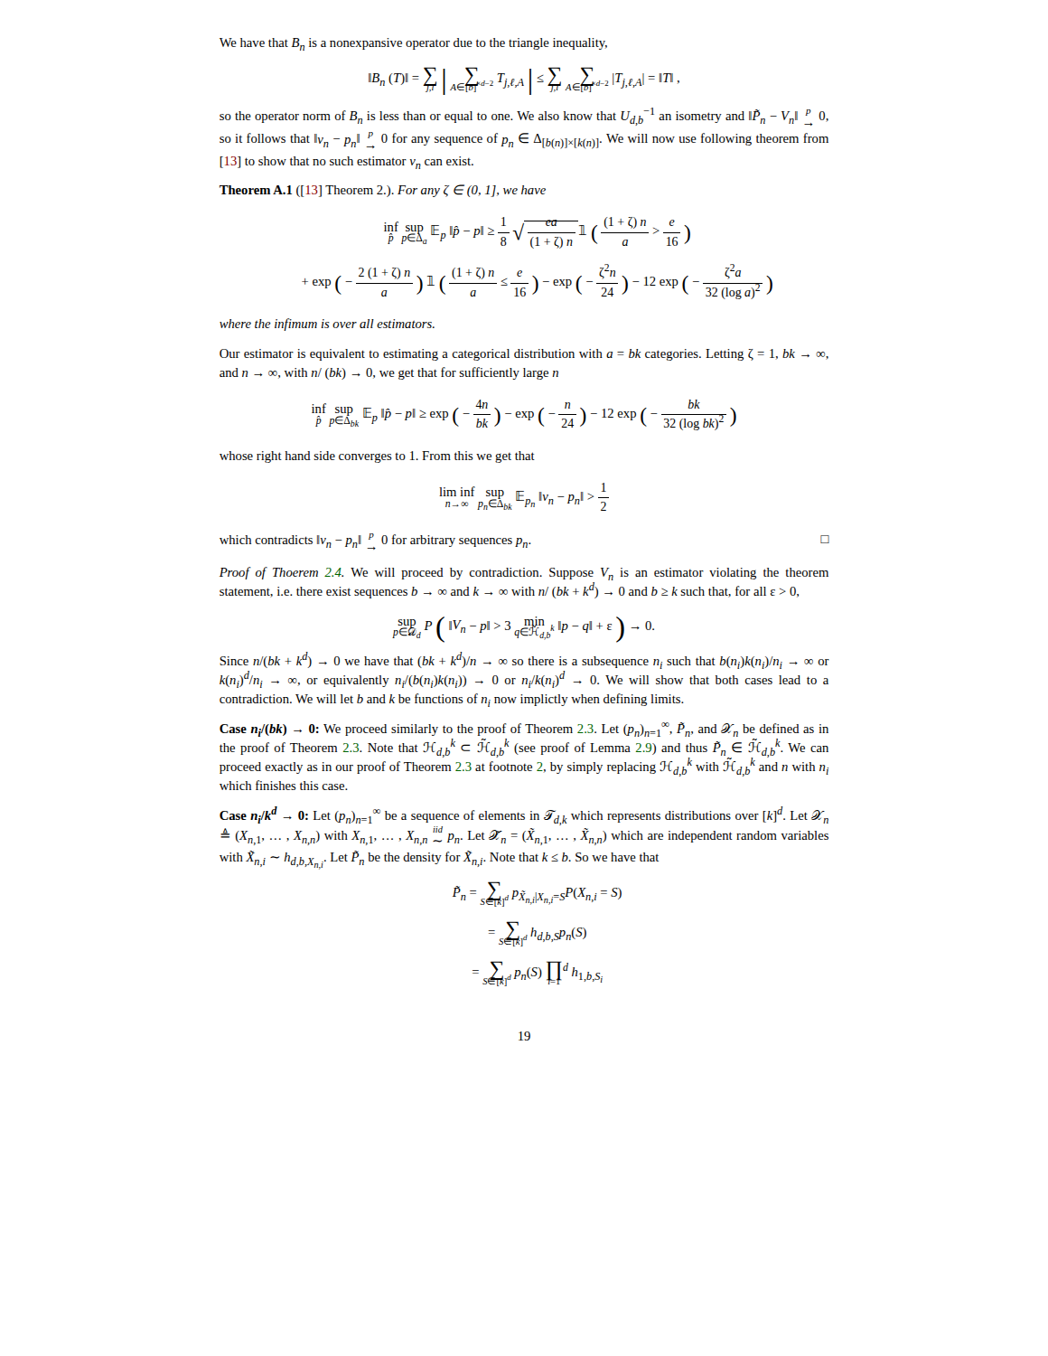We have that Bn is a nonexpansive operator due to the triangle inequality,
‖Bn (T)‖ = ∑j,l | ∑A∈[b]×d−2 Tj,ℓ,A | ≤ ∑j,l ∑A∈[b]×d−2 |Tj,ℓ,A| = ‖T‖ ,
so the operator norm of Bn is less than or equal to one. We also know that Ud,b−1 an isometry and ‖P̃n − Vn‖ p→ 0, so it follows that ‖vn − pn‖ p→ 0 for any sequence of pn ∈ Δ[b(n)]×[k(n)]. We will now use following theorem from [13] to show that no such estimator vn can exist.
Theorem A.1 ([13] Theorem 2.). For any ζ ∈ (0, 1], we have
inf p̂ sup p∈Δa 𝔼p ‖p̂ − p‖ ≥ 18 √ ea(1 + ζ) n 𝟙 ( (1 + ζ) n a > e 16 )
+ exp ( − 2 (1 + ζ) n a ) 𝟙 ( (1 + ζ) n a ≤ e 16 ) − exp ( − ζ2n 24 ) − 12 exp ( − ζ2a 32 (log a)2 )
where the infimum is over all estimators.
Our estimator is equivalent to estimating a categorical distribution with a = bk categories. Letting ζ = 1, bk → ∞, and n → ∞, with n/ (bk) → 0, we get that for sufficiently large n
inf p̂ sup p∈Δbk 𝔼p ‖p̂ − p‖ ≥ exp ( − 4n bk ) − exp ( − n 24 ) − 12 exp ( − bk 32 (log bk)2 )
whose right hand side converges to 1. From this we get that
lim inf n→∞ sup pn∈Δbk 𝔼pn ‖vn − pn‖ > 12
which contradicts ‖vn − pn‖ p→ 0 for arbitrary sequences pn. □
Proof of Thoerem 2.4. We will proceed by contradiction. Suppose Vn is an estimator violating the theorem statement, i.e. there exist sequences b → ∞ and k → ∞ with n/ (bk + kd) → 0 and b ≥ k such that, for all ε > 0,
sup p∈𝒟d P ( ‖Vn − p‖ > 3 min q∈ℋ̃d,bk ‖p − q‖ + ε ) → 0.
Since n/(bk + kd) → 0 we have that (bk + kd)/n → ∞ so there is a subsequence ni such that b(ni)k(ni)/ni → ∞ or k(ni)d/ni → ∞, or equivalently ni/(b(ni)k(ni)) → 0 or ni/k(ni)d → 0. We will show that both cases lead to a contradiction. We will let b and k be functions of ni now implictly when defining limits.
Case ni/(bk) → 0: We proceed similarly to the proof of Theorem 2.3. Let (pn)n=1∞, P̃n, and 𝒳n be defined as in the proof of Theorem 2.3. Note that ℋd,bk ⊂ ℋ̃d,bk (see proof of Lemma 2.9) and thus P̃n ∈ ℋ̃d,bk. We can proceed exactly as in our proof of Theorem 2.3 at footnote 2, by simply replacing ℋd,bk with ℋ̃d,bk and n with ni which finishes this case.
Case ni/kd → 0: Let (pn)n=1∞ be a sequence of elements in 𝒯d,k which represents distributions over [k]d. Let 𝒳n ≜ (Xn,1, … , Xn,n) with Xn,1, … , Xn,n iid∼ pn. Let 𝒳̃n = (X̃n,1, … , X̃n,n) which are independent random variables with X̃n,i ∼ hd,b,Xn,i. Let P̃n be the density for X̃n,i. Note that k ≤ b. So we have that
P̃n = ∑S∈[k]d pX̃n,i|Xn,i=SP(Xn,i = S)
= ∑S∈[k]d hd,b,Spn(S)
= ∑S∈[k]d pn(S) ∏i=1d h1,b,Si
19